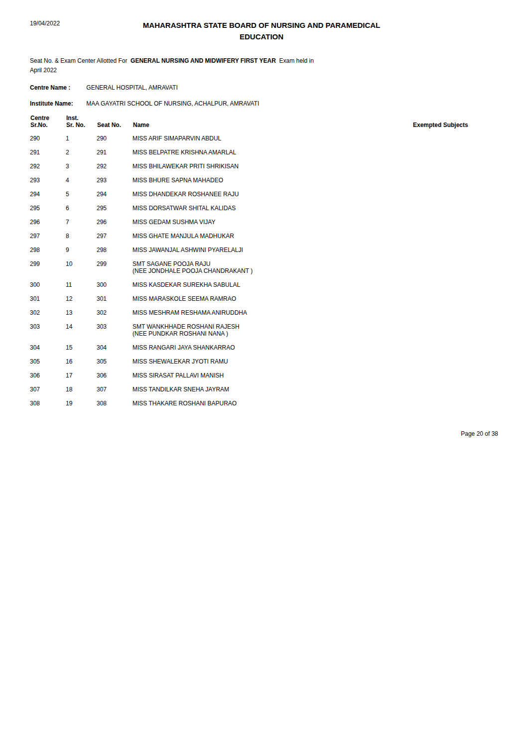19/04/2022
MAHARASHTRA STATE BOARD OF NURSING AND PARAMEDICAL
EDUCATION
Seat No. & Exam Center Allotted For GENERAL NURSING AND MIDWIFERY FIRST YEAR Exam held in
April 2022
Centre Name : GENERAL HOSPITAL, AMRAVATI
Institute Name: MAA GAYATRI SCHOOL OF NURSING, ACHALPUR, AMRAVATI
| Centre Sr.No. | Inst. Sr. No. | Seat No. | Name | Exempted Subjects |
| --- | --- | --- | --- | --- |
| 290 | 1 | 290 | MISS ARIF SIMAPARVIN ABDUL | |
| 291 | 2 | 291 | MISS BELPATRE KRISHNA AMARLAL | |
| 292 | 3 | 292 | MISS BHILAWEKAR PRITI SHRIKISAN | |
| 293 | 4 | 293 | MISS BHURE SAPNA MAHADEO | |
| 294 | 5 | 294 | MISS DHANDEKAR ROSHANEE RAJU | |
| 295 | 6 | 295 | MISS DORSATWAR SHITAL KALIDAS | |
| 296 | 7 | 296 | MISS GEDAM SUSHMA VIJAY | |
| 297 | 8 | 297 | MISS GHATE MANJULA MADHUKAR | |
| 298 | 9 | 298 | MISS JAWANJAL ASHWINI PYARELALJI | |
| 299 | 10 | 299 | SMT SAGANE POOJA RAJU (NEE JONDHALE POOJA CHANDRAKANT ) | |
| 300 | 11 | 300 | MISS KASDEKAR SUREKHA SABULAL | |
| 301 | 12 | 301 | MISS MARASKOLE SEEMA RAMRAO | |
| 302 | 13 | 302 | MISS MESHRAM RESHAMA ANIRUDDHA | |
| 303 | 14 | 303 | SMT WANKHHADE ROSHANI RAJESH (NEE PUNDKAR ROSHANI NANA ) | |
| 304 | 15 | 304 | MISS RANGARI JAYA SHANKARRAO | |
| 305 | 16 | 305 | MISS SHEWALEKAR JYOTI RAMU | |
| 306 | 17 | 306 | MISS SIRASAT PALLAVI MANISH | |
| 307 | 18 | 307 | MISS TANDILKAR SNEHA JAYRAM | |
| 308 | 19 | 308 | MISS THAKARE ROSHANI BAPURAO | |
Page 20 of 38